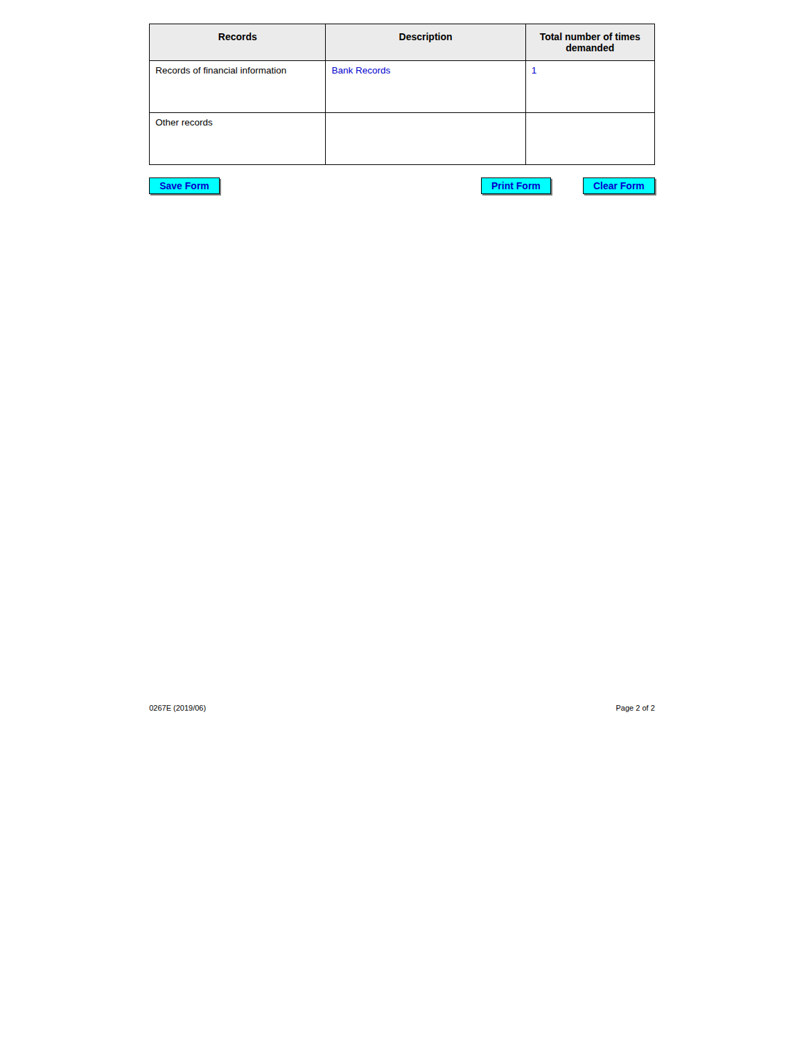| Records | Description | Total number of times demanded |
| --- | --- | --- |
| Records of financial information | Bank Records | 1 |
| Other records | | |
Save Form Print Form Clear Form
0267E (2019/06) Page 2 of 2